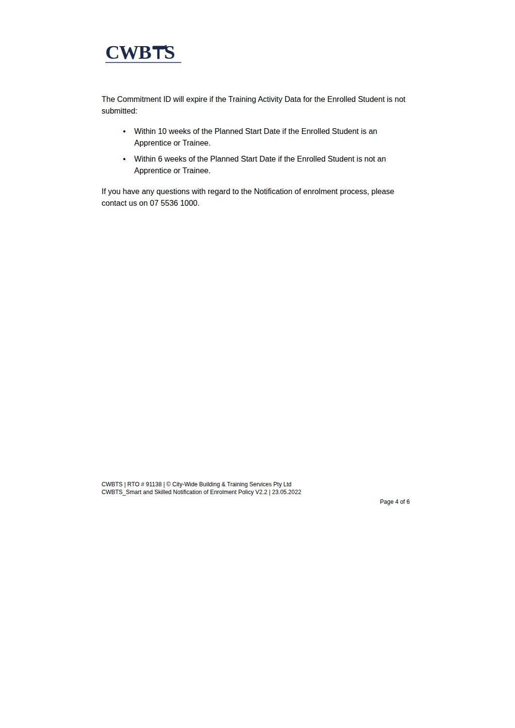CWB S
The Commitment ID will expire if the Training Activity Data for the Enrolled Student is not submitted:
Within 10 weeks of the Planned Start Date if the Enrolled Student is an Apprentice or Trainee.
Within 6 weeks of the Planned Start Date if the Enrolled Student is not an Apprentice or Trainee.
If you have any questions with regard to the Notification of enrolment process, please contact us on 07 5536 1000.
CWBTS | RTO # 91138 | © City-Wide Building & Training Services Pty Ltd
CWBTS_Smart and Skilled Notification of Enrolment Policy V2.2 | 23.05.2022
Page 4 of 6